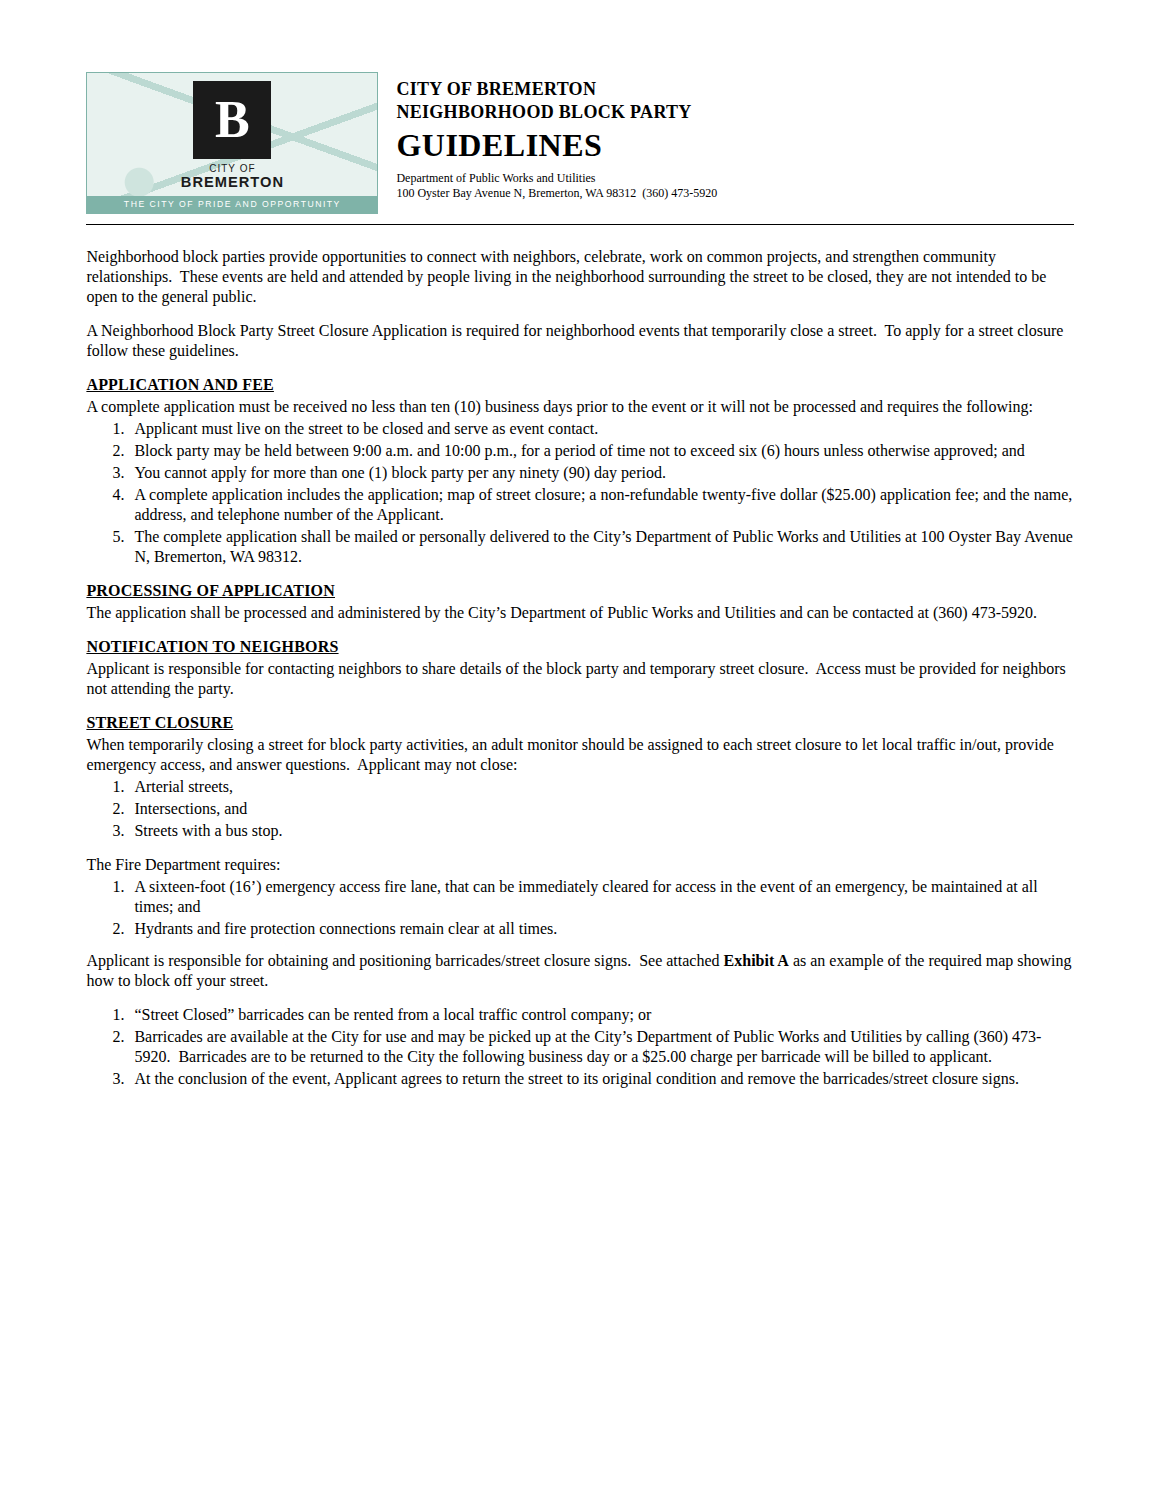B
CITY OF
BREMERTON
THE CITY OF PRIDE AND OPPORTUNITY
CITY OF BREMERTON
NEIGHBORHOOD BLOCK PARTY
GUIDELINES
Department of Public Works and Utilities
100 Oyster Bay Avenue N, Bremerton, WA 98312 (360) 473-5920
Neighborhood block parties provide opportunities to connect with neighbors, celebrate, work on common projects, and strengthen community relationships. These events are held and attended by people living in the neighborhood surrounding the street to be closed, they are not intended to be open to the general public.
A Neighborhood Block Party Street Closure Application is required for neighborhood events that temporarily close a street. To apply for a street closure follow these guidelines.
APPLICATION AND FEE
A complete application must be received no less than ten (10) business days prior to the event or it will not be processed and requires the following:
Applicant must live on the street to be closed and serve as event contact.
Block party may be held between 9:00 a.m. and 10:00 p.m., for a period of time not to exceed six (6) hours unless otherwise approved; and
You cannot apply for more than one (1) block party per any ninety (90) day period.
A complete application includes the application; map of street closure; a non-refundable twenty-five dollar ($25.00) application fee; and the name, address, and telephone number of the Applicant.
The complete application shall be mailed or personally delivered to the City’s Department of Public Works and Utilities at 100 Oyster Bay Avenue N, Bremerton, WA 98312.
PROCESSING OF APPLICATION
The application shall be processed and administered by the City’s Department of Public Works and Utilities and can be contacted at (360) 473-5920.
NOTIFICATION TO NEIGHBORS
Applicant is responsible for contacting neighbors to share details of the block party and temporary street closure. Access must be provided for neighbors not attending the party.
STREET CLOSURE
When temporarily closing a street for block party activities, an adult monitor should be assigned to each street closure to let local traffic in/out, provide emergency access, and answer questions. Applicant may not close:
Arterial streets,
Intersections, and
Streets with a bus stop.
The Fire Department requires:
A sixteen-foot (16’) emergency access fire lane, that can be immediately cleared for access in the event of an emergency, be maintained at all times; and
Hydrants and fire protection connections remain clear at all times.
Applicant is responsible for obtaining and positioning barricades/street closure signs. See attached Exhibit A as an example of the required map showing how to block off your street.
“Street Closed” barricades can be rented from a local traffic control company; or
Barricades are available at the City for use and may be picked up at the City’s Department of Public Works and Utilities by calling (360) 473-5920. Barricades are to be returned to the City the following business day or a $25.00 charge per barricade will be billed to applicant.
At the conclusion of the event, Applicant agrees to return the street to its original condition and remove the barricades/street closure signs.